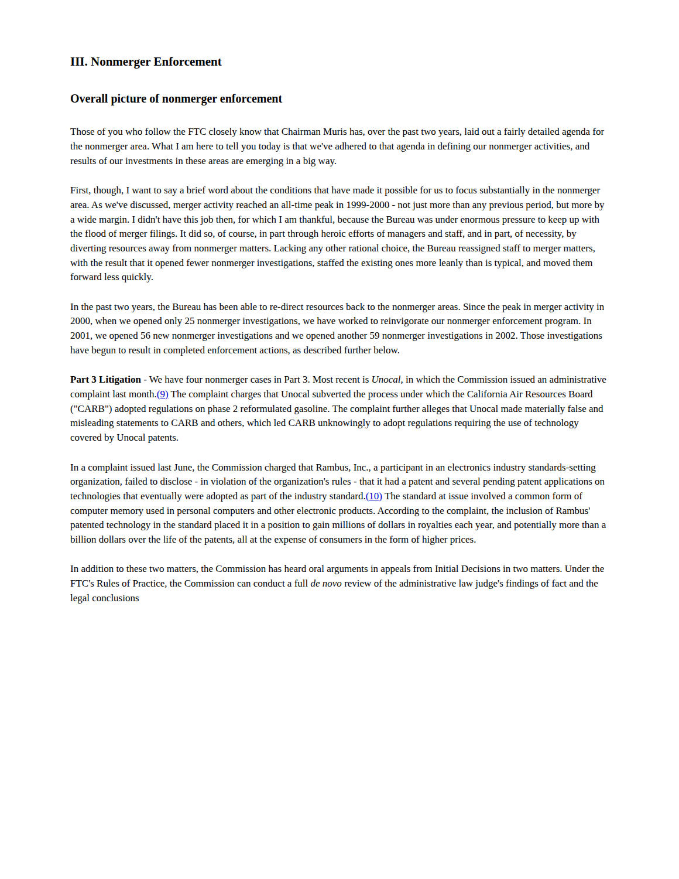III. Nonmerger Enforcement
Overall picture of nonmerger enforcement
Those of you who follow the FTC closely know that Chairman Muris has, over the past two years, laid out a fairly detailed agenda for the nonmerger area. What I am here to tell you today is that we've adhered to that agenda in defining our nonmerger activities, and results of our investments in these areas are emerging in a big way.
First, though, I want to say a brief word about the conditions that have made it possible for us to focus substantially in the nonmerger area. As we've discussed, merger activity reached an all-time peak in 1999-2000 - not just more than any previous period, but more by a wide margin. I didn't have this job then, for which I am thankful, because the Bureau was under enormous pressure to keep up with the flood of merger filings. It did so, of course, in part through heroic efforts of managers and staff, and in part, of necessity, by diverting resources away from nonmerger matters. Lacking any other rational choice, the Bureau reassigned staff to merger matters, with the result that it opened fewer nonmerger investigations, staffed the existing ones more leanly than is typical, and moved them forward less quickly.
In the past two years, the Bureau has been able to re-direct resources back to the nonmerger areas. Since the peak in merger activity in 2000, when we opened only 25 nonmerger investigations, we have worked to reinvigorate our nonmerger enforcement program. In 2001, we opened 56 new nonmerger investigations and we opened another 59 nonmerger investigations in 2002. Those investigations have begun to result in completed enforcement actions, as described further below.
Part 3 Litigation - We have four nonmerger cases in Part 3. Most recent is Unocal, in which the Commission issued an administrative complaint last month.(9) The complaint charges that Unocal subverted the process under which the California Air Resources Board ("CARB") adopted regulations on phase 2 reformulated gasoline. The complaint further alleges that Unocal made materially false and misleading statements to CARB and others, which led CARB unknowingly to adopt regulations requiring the use of technology covered by Unocal patents.
In a complaint issued last June, the Commission charged that Rambus, Inc., a participant in an electronics industry standards-setting organization, failed to disclose - in violation of the organization's rules - that it had a patent and several pending patent applications on technologies that eventually were adopted as part of the industry standard.(10) The standard at issue involved a common form of computer memory used in personal computers and other electronic products. According to the complaint, the inclusion of Rambus' patented technology in the standard placed it in a position to gain millions of dollars in royalties each year, and potentially more than a billion dollars over the life of the patents, all at the expense of consumers in the form of higher prices.
In addition to these two matters, the Commission has heard oral arguments in appeals from Initial Decisions in two matters. Under the FTC's Rules of Practice, the Commission can conduct a full de novo review of the administrative law judge's findings of fact and the legal conclusions